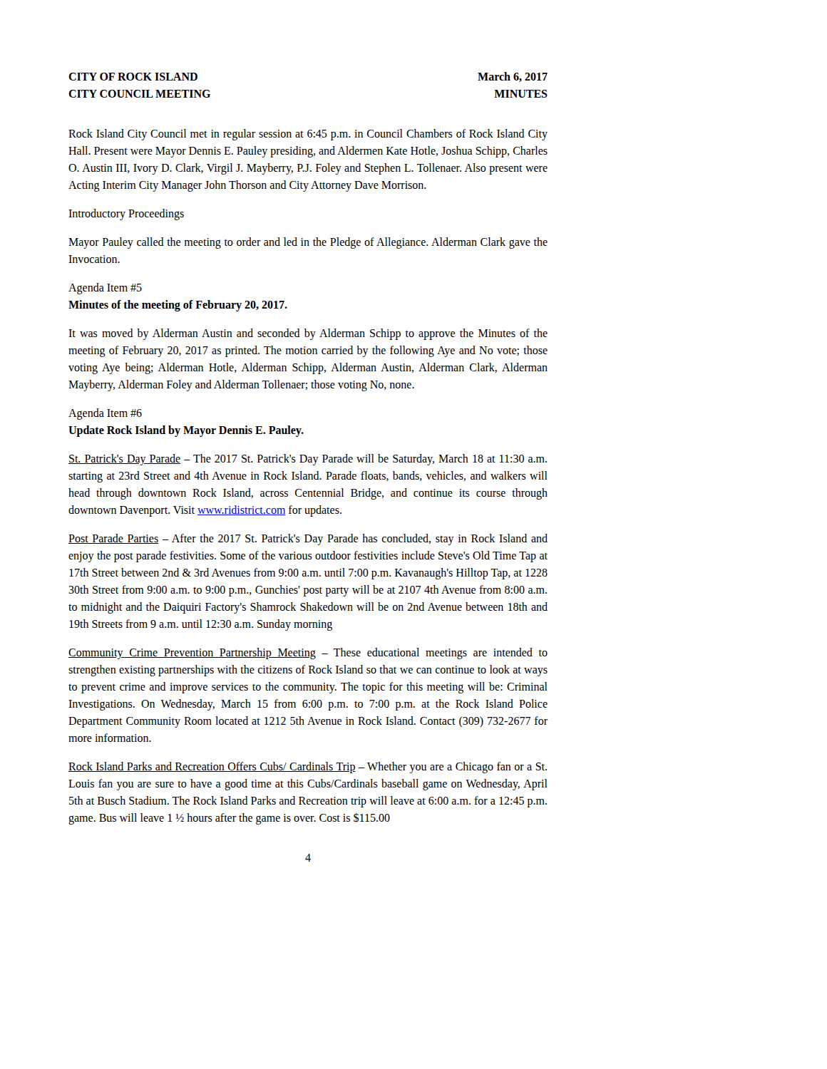CITY OF ROCK ISLAND
CITY COUNCIL MEETING
March 6, 2017
MINUTES
Rock Island City Council met in regular session at 6:45 p.m. in Council Chambers of Rock Island City Hall. Present were Mayor Dennis E. Pauley presiding, and Aldermen Kate Hotle, Joshua Schipp, Charles O. Austin III, Ivory D. Clark, Virgil J. Mayberry, P.J. Foley and Stephen L. Tollenaer. Also present were Acting Interim City Manager John Thorson and City Attorney Dave Morrison.
Introductory Proceedings
Mayor Pauley called the meeting to order and led in the Pledge of Allegiance. Alderman Clark gave the Invocation.
Agenda Item #5
Minutes of the meeting of February 20, 2017.
It was moved by Alderman Austin and seconded by Alderman Schipp to approve the Minutes of the meeting of February 20, 2017 as printed. The motion carried by the following Aye and No vote; those voting Aye being; Alderman Hotle, Alderman Schipp, Alderman Austin, Alderman Clark, Alderman Mayberry, Alderman Foley and Alderman Tollenaer; those voting No, none.
Agenda Item #6
Update Rock Island by Mayor Dennis E. Pauley.
St. Patrick's Day Parade – The 2017 St. Patrick's Day Parade will be Saturday, March 18 at 11:30 a.m. starting at 23rd Street and 4th Avenue in Rock Island. Parade floats, bands, vehicles, and walkers will head through downtown Rock Island, across Centennial Bridge, and continue its course through downtown Davenport. Visit www.ridistrict.com for updates.
Post Parade Parties – After the 2017 St. Patrick's Day Parade has concluded, stay in Rock Island and enjoy the post parade festivities. Some of the various outdoor festivities include Steve's Old Time Tap at 17th Street between 2nd & 3rd Avenues from 9:00 a.m. until 7:00 p.m. Kavanaugh's Hilltop Tap, at 1228 30th Street from 9:00 a.m. to 9:00 p.m., Gunchies' post party will be at 2107 4th Avenue from 8:00 a.m. to midnight and the Daiquiri Factory's Shamrock Shakedown will be on 2nd Avenue between 18th and 19th Streets from 9 a.m. until 12:30 a.m. Sunday morning
Community Crime Prevention Partnership Meeting – These educational meetings are intended to strengthen existing partnerships with the citizens of Rock Island so that we can continue to look at ways to prevent crime and improve services to the community. The topic for this meeting will be: Criminal Investigations. On Wednesday, March 15 from 6:00 p.m. to 7:00 p.m. at the Rock Island Police Department Community Room located at 1212 5th Avenue in Rock Island. Contact (309) 732-2677 for more information.
Rock Island Parks and Recreation Offers Cubs/ Cardinals Trip – Whether you are a Chicago fan or a St. Louis fan you are sure to have a good time at this Cubs/Cardinals baseball game on Wednesday, April 5th at Busch Stadium. The Rock Island Parks and Recreation trip will leave at 6:00 a.m. for a 12:45 p.m. game. Bus will leave 1 ½ hours after the game is over. Cost is $115.00
4